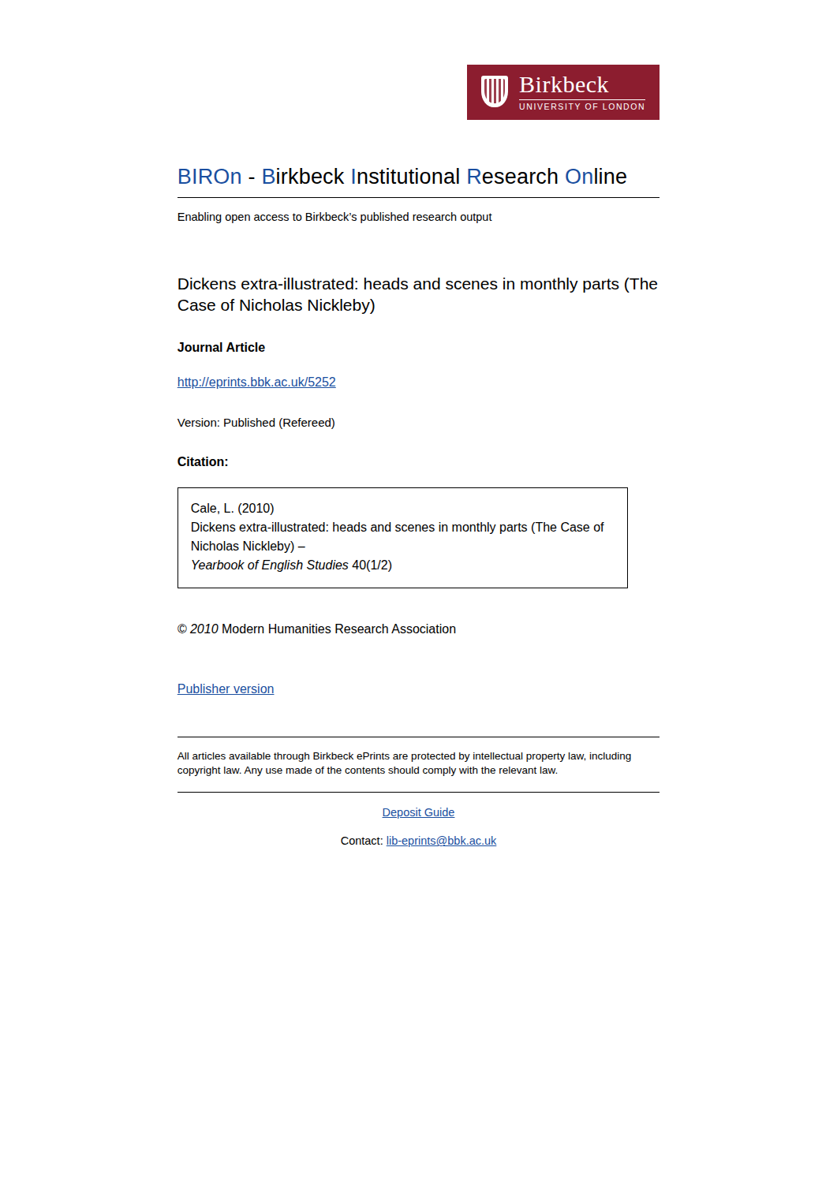Birkbeck University of London
BIROn - Birkbeck Institutional Research On line
Enabling open access to Birkbeck’s published research output
Dickens extra-illustrated: heads and scenes in monthly parts (The Case of Nicholas Nickleby)
Journal Article
http://eprints.bbk.ac.uk/5252
Version: Published (Refereed)
Citation:
Cale, L. (2010)
Dickens extra-illustrated: heads and scenes in monthly parts (The Case of Nicholas Nickleby) –
Yearbook of English Studies 40(1/2)
© 2010 Modern Humanities Research Association
Publisher version
All articles available through Birkbeck ePrints are protected by intellectual property law, including copyright law. Any use made of the contents should comply with the relevant law.
Deposit Guide
Contact: lib-eprints@bbk.ac.uk